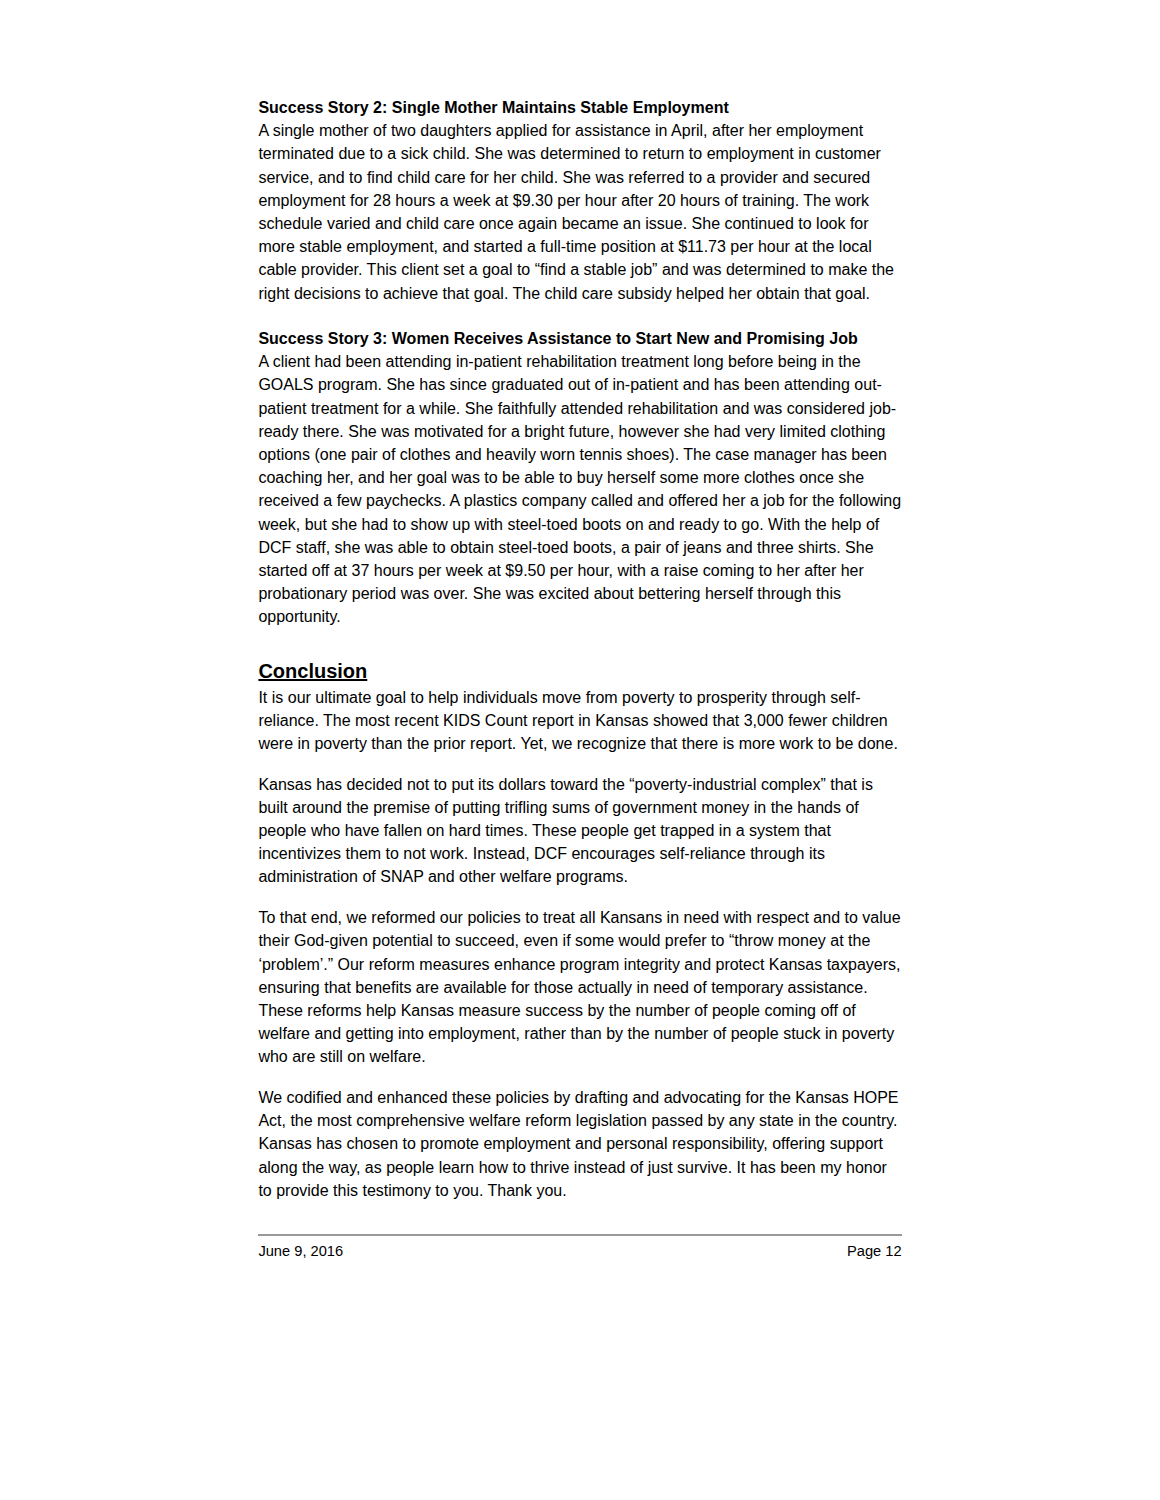Success Story 2: Single Mother Maintains Stable Employment
A single mother of two daughters applied for assistance in April, after her employment terminated due to a sick child. She was determined to return to employment in customer service, and to find child care for her child. She was referred to a provider and secured employment for 28 hours a week at $9.30 per hour after 20 hours of training. The work schedule varied and child care once again became an issue. She continued to look for more stable employment, and started a full-time position at $11.73 per hour at the local cable provider. This client set a goal to “find a stable job” and was determined to make the right decisions to achieve that goal. The child care subsidy helped her obtain that goal.
Success Story 3: Women Receives Assistance to Start New and Promising Job
A client had been attending in-patient rehabilitation treatment long before being in the GOALS program. She has since graduated out of in-patient and has been attending out-patient treatment for a while. She faithfully attended rehabilitation and was considered job-ready there. She was motivated for a bright future, however she had very limited clothing options (one pair of clothes and heavily worn tennis shoes). The case manager has been coaching her, and her goal was to be able to buy herself some more clothes once she received a few paychecks. A plastics company called and offered her a job for the following week, but she had to show up with steel-toed boots on and ready to go. With the help of DCF staff, she was able to obtain steel-toed boots, a pair of jeans and three shirts. She started off at 37 hours per week at $9.50 per hour, with a raise coming to her after her probationary period was over. She was excited about bettering herself through this opportunity.
Conclusion
It is our ultimate goal to help individuals move from poverty to prosperity through self-reliance. The most recent KIDS Count report in Kansas showed that 3,000 fewer children were in poverty than the prior report. Yet, we recognize that there is more work to be done.
Kansas has decided not to put its dollars toward the “poverty-industrial complex” that is built around the premise of putting trifling sums of government money in the hands of people who have fallen on hard times. These people get trapped in a system that incentivizes them to not work. Instead, DCF encourages self-reliance through its administration of SNAP and other welfare programs.
To that end, we reformed our policies to treat all Kansans in need with respect and to value their God-given potential to succeed, even if some would prefer to “throw money at the ‘problem’.” Our reform measures enhance program integrity and protect Kansas taxpayers, ensuring that benefits are available for those actually in need of temporary assistance. These reforms help Kansas measure success by the number of people coming off of welfare and getting into employment, rather than by the number of people stuck in poverty who are still on welfare.
We codified and enhanced these policies by drafting and advocating for the Kansas HOPE Act, the most comprehensive welfare reform legislation passed by any state in the country. Kansas has chosen to promote employment and personal responsibility, offering support along the way, as people learn how to thrive instead of just survive. It has been my honor to provide this testimony to you. Thank you.
June 9, 2016 Page 12